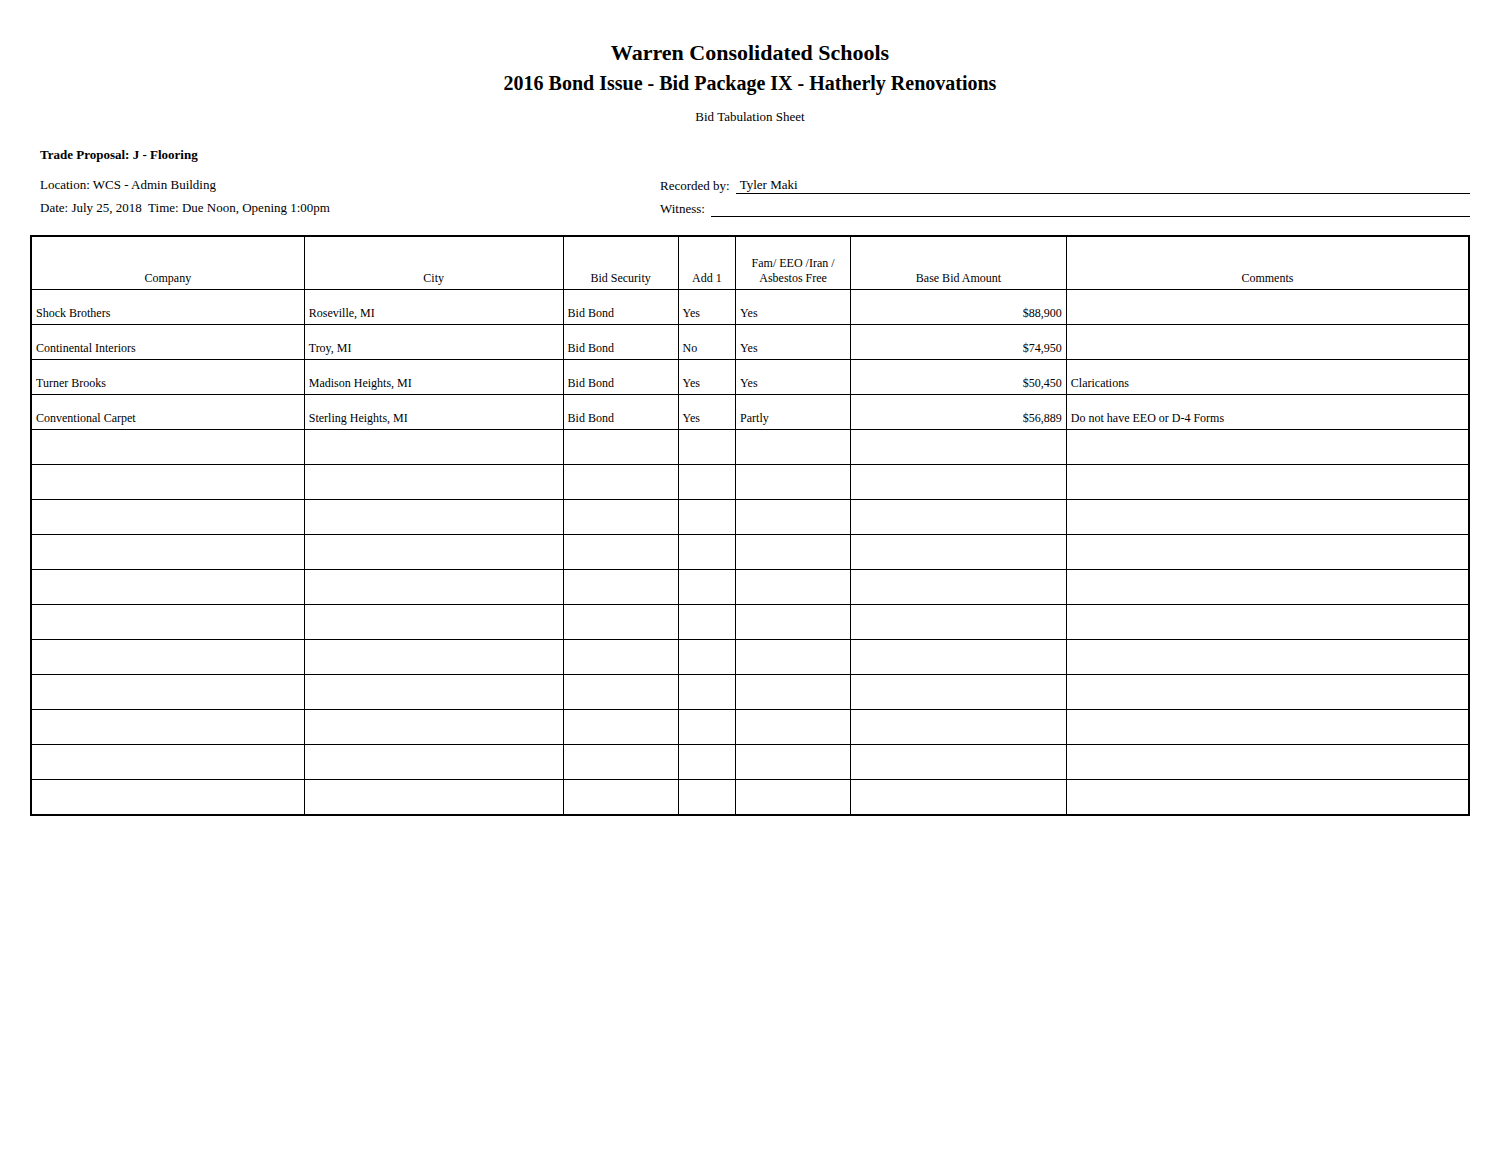Warren Consolidated Schools
2016 Bond Issue - Bid Package IX - Hatherly Renovations
Bid Tabulation Sheet
Trade Proposal: J - Flooring
Location: WCS - Admin Building
Recorded by: Tyler Maki
Date: July 25, 2018 Time: Due Noon, Opening 1:00pm
Witness:
| Company | City | Bid Security | Add 1 | Fam/ EEO /Iran / Asbestos Free | Base Bid Amount | Comments |
| --- | --- | --- | --- | --- | --- | --- |
| Shock Brothers | Roseville, MI | Bid Bond | Yes | Yes | $88,900 | |
| Continental Interiors | Troy, MI | Bid Bond | No | Yes | $74,950 | |
| Turner Brooks | Madison Heights, MI | Bid Bond | Yes | Yes | $50,450 | Clarications |
| Conventional Carpet | Sterling Heights, MI | Bid Bond | Yes | Partly | $56,889 | Do not have EEO or D-4 Forms |